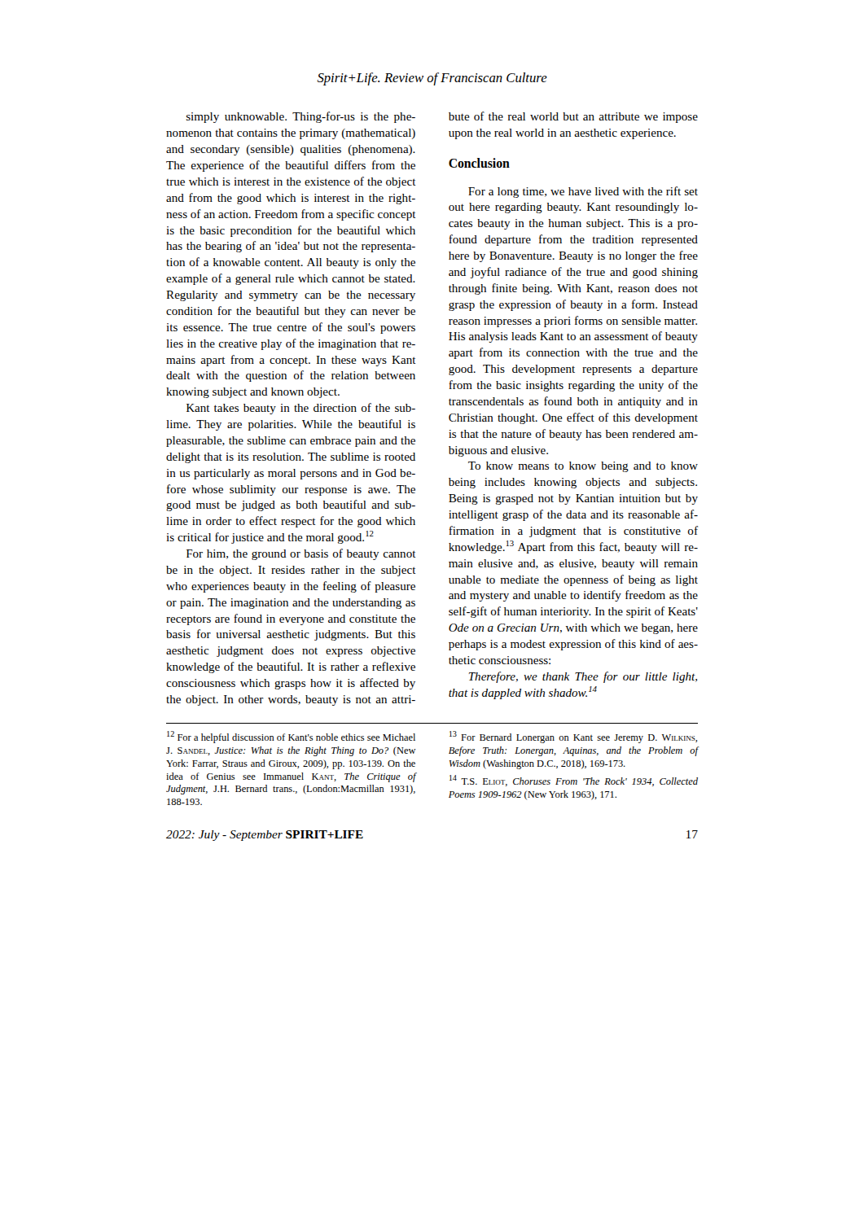Spirit+Life. Review of Franciscan Culture
simply unknowable. Thing-for-us is the phenomenon that contains the primary (mathematical) and secondary (sensible) qualities (phenomena). The experience of the beautiful differs from the true which is interest in the existence of the object and from the good which is interest in the rightness of an action. Freedom from a specific concept is the basic precondition for the beautiful which has the bearing of an 'idea' but not the representation of a knowable content. All beauty is only the example of a general rule which cannot be stated. Regularity and symmetry can be the necessary condition for the beautiful but they can never be its essence. The true centre of the soul's powers lies in the creative play of the imagination that remains apart from a concept. In these ways Kant dealt with the question of the relation between knowing subject and known object.
Kant takes beauty in the direction of the sublime. They are polarities. While the beautiful is pleasurable, the sublime can embrace pain and the delight that is its resolution. The sublime is rooted in us particularly as moral persons and in God before whose sublimity our response is awe. The good must be judged as both beautiful and sublime in order to effect respect for the good which is critical for justice and the moral good.12
For him, the ground or basis of beauty cannot be in the object. It resides rather in the subject who experiences beauty in the feeling of pleasure or pain. The imagination and the understanding as receptors are found in everyone and constitute the basis for universal aesthetic judgments. But this aesthetic judgment does not express objective knowledge of the beautiful. It is rather a reflexive consciousness which grasps how it is affected by the object. In other words, beauty is not an attribute of the real world but an attribute we impose upon the real world in an aesthetic experience.
Conclusion
For a long time, we have lived with the rift set out here regarding beauty. Kant resoundingly locates beauty in the human subject. This is a profound departure from the tradition represented here by Bonaventure. Beauty is no longer the free and joyful radiance of the true and good shining through finite being. With Kant, reason does not grasp the expression of beauty in a form. Instead reason impresses a priori forms on sensible matter. His analysis leads Kant to an assessment of beauty apart from its connection with the true and the good. This development represents a departure from the basic insights regarding the unity of the transcendentals as found both in antiquity and in Christian thought. One effect of this development is that the nature of beauty has been rendered ambiguous and elusive.
To know means to know being and to know being includes knowing objects and subjects. Being is grasped not by Kantian intuition but by intelligent grasp of the data and its reasonable affirmation in a judgment that is constitutive of knowledge.13 Apart from this fact, beauty will remain elusive and, as elusive, beauty will remain unable to mediate the openness of being as light and mystery and unable to identify freedom as the self-gift of human interiority. In the spirit of Keats' Ode on a Grecian Urn, with which we began, here perhaps is a modest expression of this kind of aesthetic consciousness:
Therefore, we thank Thee for our little light, that is dappled with shadow.14
12 For a helpful discussion of Kant's noble ethics see Michael J. Sandel, Justice: What is the Right Thing to Do? (New York: Farrar, Straus and Giroux, 2009), pp. 103-139. On the idea of Genius see Immanuel Kant, The Critique of Judgment, J.H. Bernard trans., (London:Macmillan 1931), 188-193.
13 For Bernard Lonergan on Kant see Jeremy D. Wilkins, Before Truth: Lonergan, Aquinas, and the Problem of Wisdom (Washington D.C., 2018), 169-173.
14 T.S. Eliot, Choruses From 'The Rock' 1934, Collected Poems 1909-1962 (New York 1963), 171.
2022: July - September SPIRIT+LIFE
17